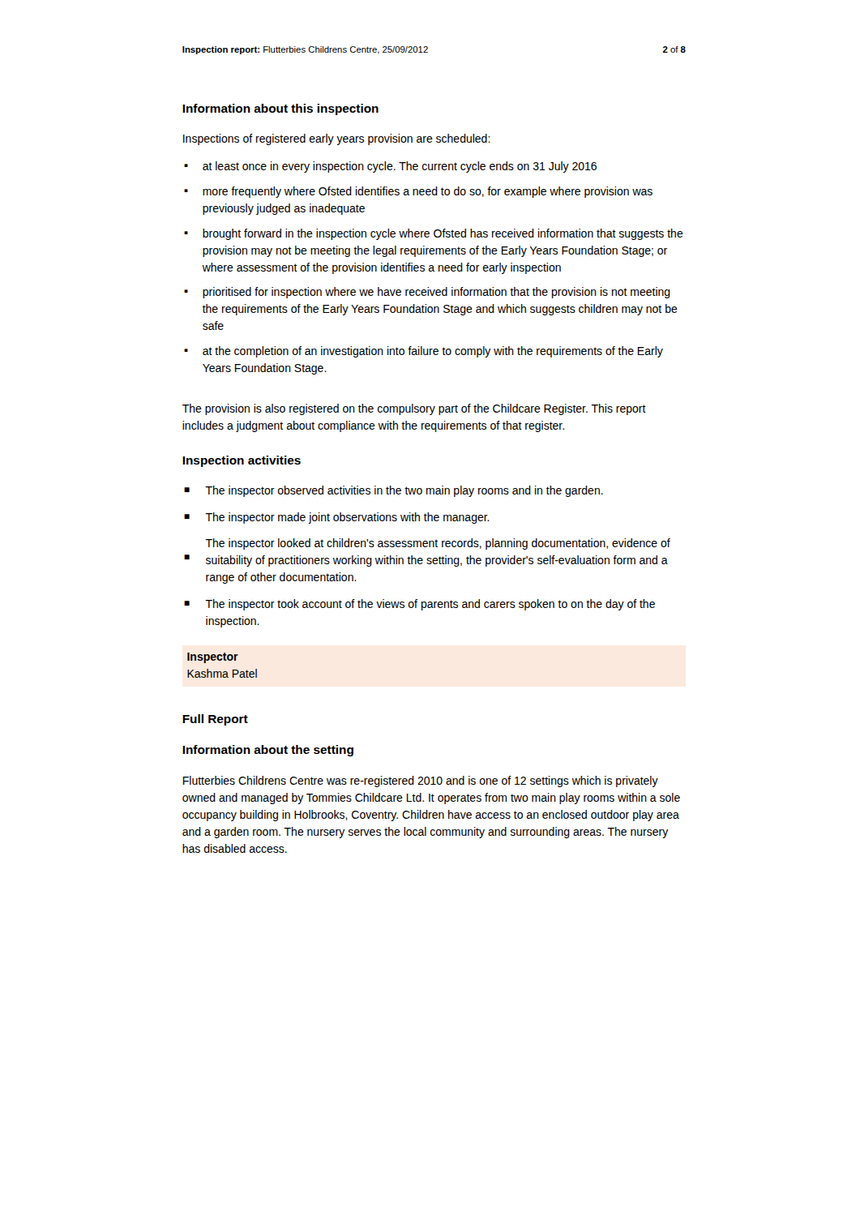Inspection report: Flutterbies Childrens Centre, 25/09/2012
2 of 8
Information about this inspection
Inspections of registered early years provision are scheduled:
at least once in every inspection cycle. The current cycle ends on 31 July 2016
more frequently where Ofsted identifies a need to do so, for example where provision was previously judged as inadequate
brought forward in the inspection cycle where Ofsted has received information that suggests the provision may not be meeting the legal requirements of the Early Years Foundation Stage; or where assessment of the provision identifies a need for early inspection
prioritised for inspection where we have received information that the provision is not meeting the requirements of the Early Years Foundation Stage and which suggests children may not be safe
at the completion of an investigation into failure to comply with the requirements of the Early Years Foundation Stage.
The provision is also registered on the compulsory part of the Childcare Register. This report includes a judgment about compliance with the requirements of that register.
Inspection activities
The inspector observed activities in the two main play rooms and in the garden.
The inspector made joint observations with the manager.
The inspector looked at children's assessment records, planning documentation, evidence of suitability of practitioners working within the setting, the provider's self-evaluation form and a range of other documentation.
The inspector took account of the views of parents and carers spoken to on the day of the inspection.
Inspector
Kashma Patel
Full Report
Information about the setting
Flutterbies Childrens Centre was re-registered 2010 and is one of 12 settings which is privately owned and managed by Tommies Childcare Ltd. It operates from two main play rooms within a sole occupancy building in Holbrooks, Coventry. Children have access to an enclosed outdoor play area and a garden room. The nursery serves the local community and surrounding areas. The nursery has disabled access.